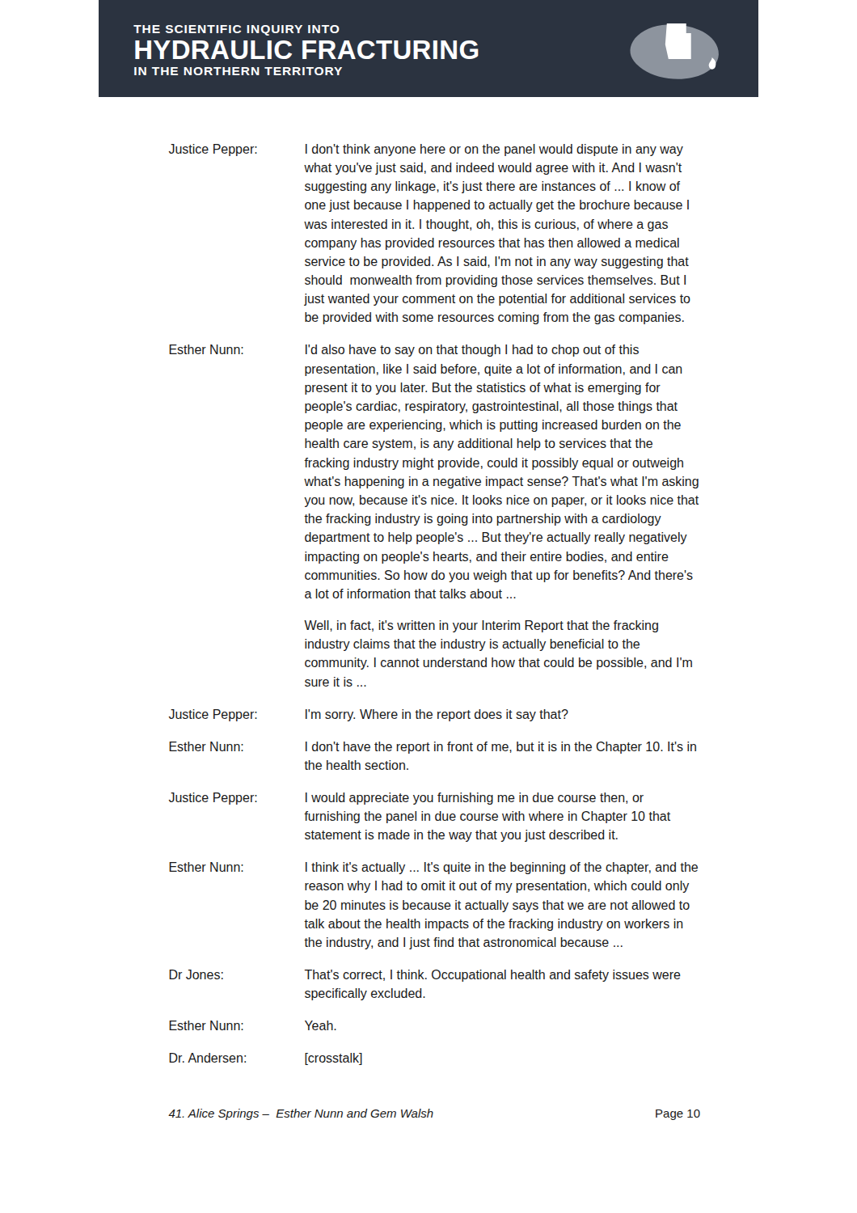THE SCIENTIFIC INQUIRY INTO
HYDRAULIC FRACTURING
IN THE NORTHERN TERRITORY
| Justice Pepper: | I don't think anyone here or on the panel would dispute in any way what you've just said, and indeed would agree with it. And I wasn't suggesting any linkage, it's just there are instances of ... I know of one just because I happened to actually get the brochure because I was interested in it. I thought, oh, this is curious, of where a gas company has provided resources that has then allowed a medical service to be provided. As I said, I'm not in any way suggesting that should monwealth from providing those services themselves. But I just wanted your comment on the potential for additional services to be provided with some resources coming from the gas companies. |
| Esther Nunn: | I'd also have to say on that though I had to chop out of this presentation, like I said before, quite a lot of information, and I can present it to you later. But the statistics of what is emerging for people's cardiac, respiratory, gastrointestinal, all those things that people are experiencing, which is putting increased burden on the health care system, is any additional help to services that the fracking industry might provide, could it possibly equal or outweigh what's happening in a negative impact sense? That's what I'm asking you now, because it's nice. It looks nice on paper, or it looks nice that the fracking industry is going into partnership with a cardiology department to help people's ... But they're actually really negatively impacting on people's hearts, and their entire bodies, and entire communities. So how do you weigh that up for benefits? And there's a lot of information that talks about ... Well, in fact, it's written in your Interim Report that the fracking industry claims that the industry is actually beneficial to the community. I cannot understand how that could be possible, and I'm sure it is ... |
| Justice Pepper: | I'm sorry. Where in the report does it say that? |
| Esther Nunn: | I don't have the report in front of me, but it is in the Chapter 10. It's in the health section. |
| Justice Pepper: | I would appreciate you furnishing me in due course then, or furnishing the panel in due course with where in Chapter 10 that statement is made in the way that you just described it. |
| Esther Nunn: | I think it's actually ... It's quite in the beginning of the chapter, and the reason why I had to omit it out of my presentation, which could only be 20 minutes is because it actually says that we are not allowed to talk about the health impacts of the fracking industry on workers in the industry, and I just find that astronomical because ... |
| Dr Jones: | That's correct, I think. Occupational health and safety issues were specifically excluded. |
| Esther Nunn: | Yeah. |
| Dr. Andersen: | [crosstalk] |
41. Alice Springs – Esther Nunn and Gem Walsh
Page 10